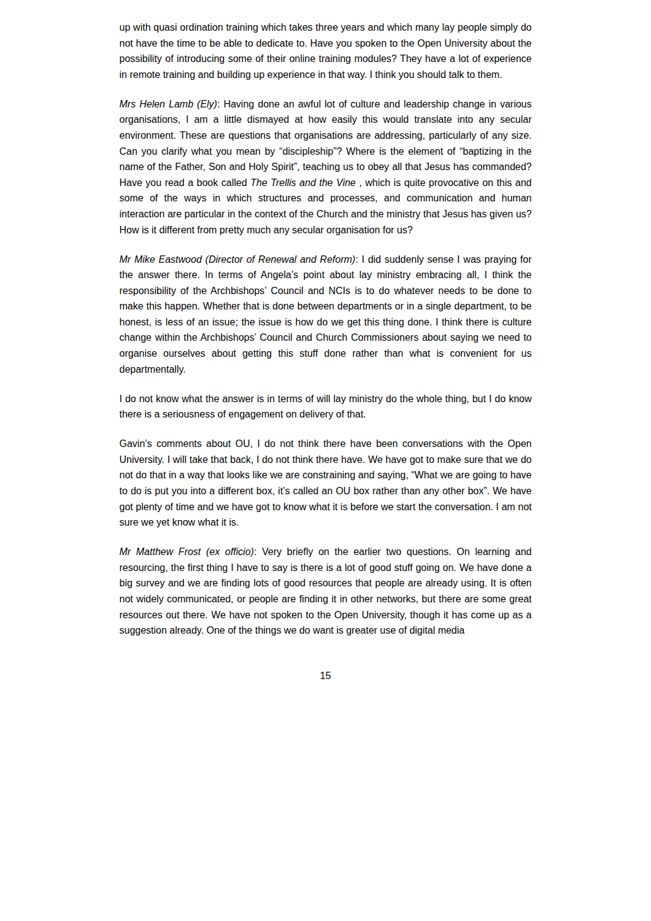up with quasi ordination training which takes three years and which many lay people simply do not have the time to be able to dedicate to. Have you spoken to the Open University about the possibility of introducing some of their online training modules? They have a lot of experience in remote training and building up experience in that way. I think you should talk to them.
Mrs Helen Lamb (Ely): Having done an awful lot of culture and leadership change in various organisations, I am a little dismayed at how easily this would translate into any secular environment. These are questions that organisations are addressing, particularly of any size. Can you clarify what you mean by “discipleship”? Where is the element of “baptizing in the name of the Father, Son and Holy Spirit”, teaching us to obey all that Jesus has commanded? Have you read a book called The Trellis and the Vine , which is quite provocative on this and some of the ways in which structures and processes, and communication and human interaction are particular in the context of the Church and the ministry that Jesus has given us? How is it different from pretty much any secular organisation for us?
Mr Mike Eastwood (Director of Renewal and Reform): I did suddenly sense I was praying for the answer there. In terms of Angela’s point about lay ministry embracing all, I think the responsibility of the Archbishops’ Council and NCIs is to do whatever needs to be done to make this happen. Whether that is done between departments or in a single department, to be honest, is less of an issue; the issue is how do we get this thing done. I think there is culture change within the Archbishops’ Council and Church Commissioners about saying we need to organise ourselves about getting this stuff done rather than what is convenient for us departmentally.
I do not know what the answer is in terms of will lay ministry do the whole thing, but I do know there is a seriousness of engagement on delivery of that.
Gavin’s comments about OU, I do not think there have been conversations with the Open University. I will take that back, I do not think there have. We have got to make sure that we do not do that in a way that looks like we are constraining and saying, “What we are going to have to do is put you into a different box, it’s called an OU box rather than any other box”. We have got plenty of time and we have got to know what it is before we start the conversation. I am not sure we yet know what it is.
Mr Matthew Frost (ex officio): Very briefly on the earlier two questions. On learning and resourcing, the first thing I have to say is there is a lot of good stuff going on. We have done a big survey and we are finding lots of good resources that people are already using. It is often not widely communicated, or people are finding it in other networks, but there are some great resources out there. We have not spoken to the Open University, though it has come up as a suggestion already. One of the things we do want is greater use of digital media
15